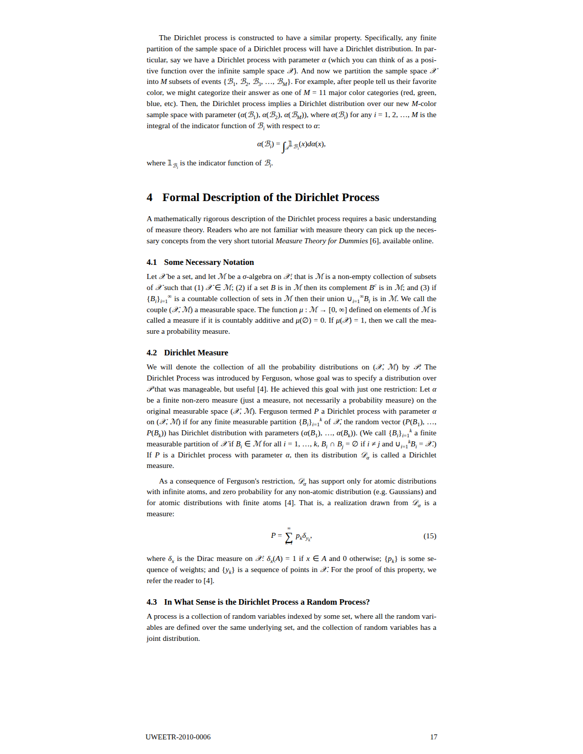The Dirichlet process is constructed to have a similar property. Specifically, any finite partition of the sample space of a Dirichlet process will have a Dirichlet distribution. In particular, say we have a Dirichlet process with parameter α (which you can think of as a positive function over the infinite sample space 𝒳). And now we partition the sample space 𝒳 into M subsets of events {ℬ1, ℬ2, ℬ3, …, ℬM}. For example, after people tell us their favorite color, we might categorize their answer as one of M = 11 major color categories (red, green, blue, etc). Then, the Dirichlet process implies a Dirichlet distribution over our new M-color sample space with parameter (α(ℬ1), α(ℬ2), α(ℬM)), where α(ℬi) for any i = 1, 2, …, M is the integral of the indicator function of ℬi with respect to α:
α(ℬi) = ∫𝒳 𝟙ℬi(x)dα(x),
where 𝟙ℬi is the indicator function of ℬi.
4 Formal Description of the Dirichlet Process
A mathematically rigorous description of the Dirichlet process requires a basic understanding of measure theory. Readers who are not familiar with measure theory can pick up the necessary concepts from the very short tutorial Measure Theory for Dummies [6], available online.
4.1 Some Necessary Notation
Let 𝒳 be a set, and let ℳ be a σ-algebra on 𝒳; that is ℳ is a non-empty collection of subsets of 𝒳 such that (1) 𝒳 ∈ ℳ; (2) if a set B is in ℳ then its complement Bc is in ℳ; and (3) if {Bi}i=1∞ is a countable collection of sets in ℳ then their union ∪i=1∞Bi is in ℳ. We call the couple (𝒳, ℳ) a measurable space. The function μ : ℳ → [0, ∞] defined on elements of ℳ is called a measure if it is countably additive and μ(∅) = 0. If μ(𝒳) = 1, then we call the measure a probability measure.
4.2 Dirichlet Measure
We will denote the collection of all the probability distributions on (𝒳, ℳ) by 𝒫. The Dirichlet Process was introduced by Ferguson, whose goal was to specify a distribution over 𝒫 that was manageable, but useful [4]. He achieved this goal with just one restriction: Let α be a finite non-zero measure (just a measure, not necessarily a probability measure) on the original measurable space (𝒳, ℳ). Ferguson termed P a Dirichlet process with parameter α on (𝒳, ℳ) if for any finite measurable partition {Bi}i=1k of 𝒳, the random vector (P(B1), …, P(Bk)) has Dirichlet distribution with parameters (α(B1), …, α(Bk)). (We call {Bi}i=1k a finite measurable partition of 𝒳 if Bi ∈ ℳ for all i = 1, …, k, Bi ∩ Bj = ∅ if i ≠ j and ∪i=1kBi = 𝒳.) If P is a Dirichlet process with parameter α, then its distribution 𝒟α is called a Dirichlet measure.
As a consequence of Ferguson's restriction, 𝒟α has support only for atomic distributions with infinite atoms, and zero probability for any non-atomic distribution (e.g. Gaussians) and for atomic distributions with finite atoms [4]. That is, a realization drawn from 𝒟α is a measure:
P = ∞∑k=1 pk δyk, (15)
where δx is the Dirac measure on 𝒳: δx(A) = 1 if x ∈ A and 0 otherwise; {pk} is some sequence of weights; and {yk} is a sequence of points in 𝒳. For the proof of this property, we refer the reader to [4].
4.3 In What Sense is the Dirichlet Process a Random Process?
A process is a collection of random variables indexed by some set, where all the random variables are defined over the same underlying set, and the collection of random variables has a joint distribution.
UWEETR-2010-0006 17